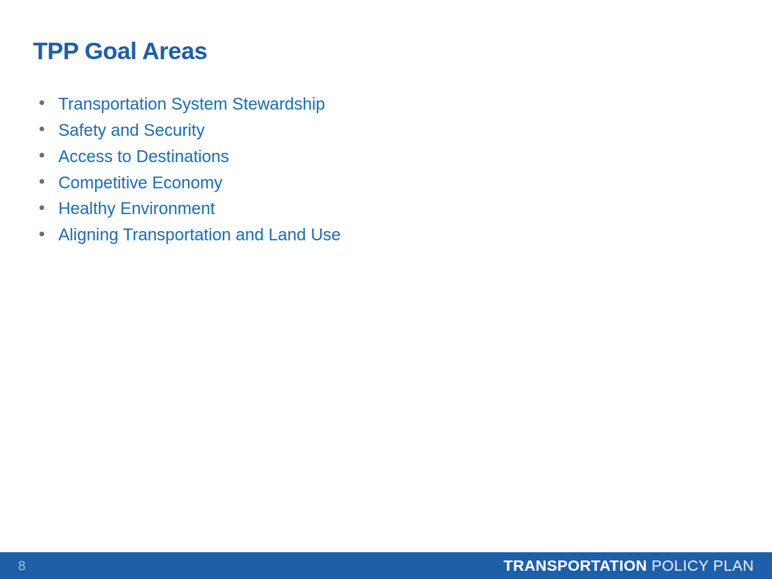TPP Goal Areas
Transportation System Stewardship
Safety and Security
Access to Destinations
Competitive Economy
Healthy Environment
Aligning Transportation and Land Use
8 TRANSPORTATION POLICY PLAN